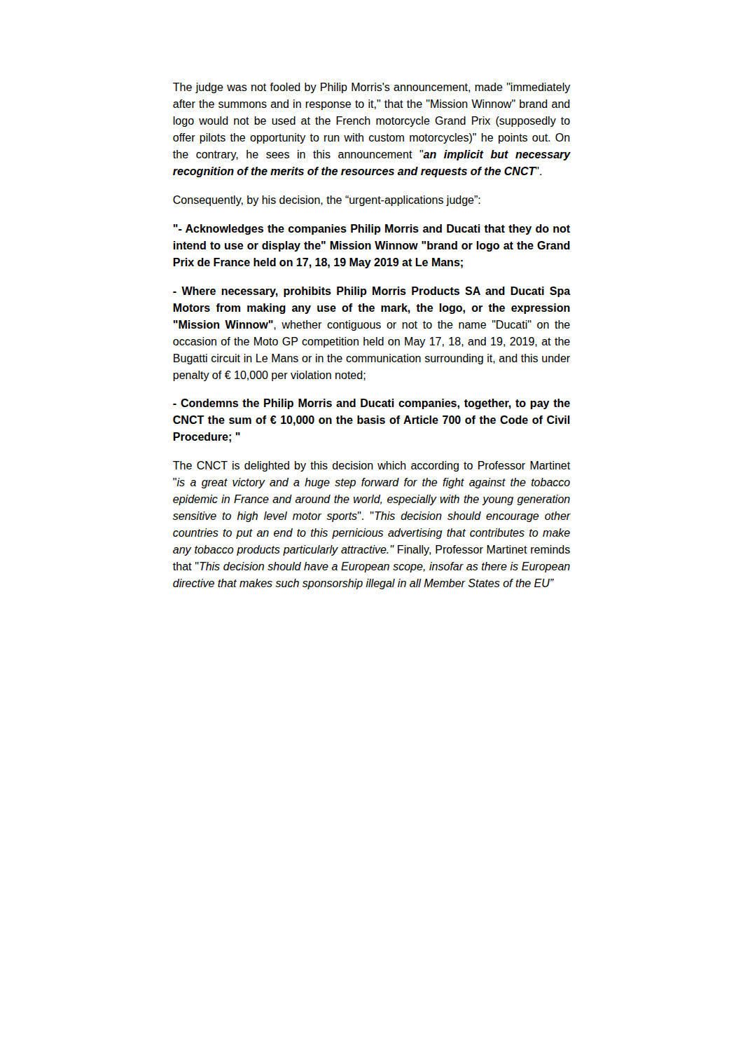The judge was not fooled by Philip Morris's announcement, made "immediately after the summons and in response to it," that the "Mission Winnow" brand and logo would not be used at the French motorcycle Grand Prix (supposedly to offer pilots the opportunity to run with custom motorcycles)" he points out. On the contrary, he sees in this announcement "an implicit but necessary recognition of the merits of the resources and requests of the CNCT".
Consequently, by his decision, the “urgent-applications judge”:
"- Acknowledges the companies Philip Morris and Ducati that they do not intend to use or display the" Mission Winnow "brand or logo at the Grand Prix de France held on 17, 18, 19 May 2019 at Le Mans;
- Where necessary, prohibits Philip Morris Products SA and Ducati Spa Motors from making any use of the mark, the logo, or the expression "Mission Winnow", whether contiguous or not to the name "Ducati" on the occasion of the Moto GP competition held on May 17, 18, and 19, 2019, at the Bugatti circuit in Le Mans or in the communication surrounding it, and this under penalty of € 10,000 per violation noted;
- Condemns the Philip Morris and Ducati companies, together, to pay the CNCT the sum of € 10,000 on the basis of Article 700 of the Code of Civil Procedure; "
The CNCT is delighted by this decision which according to Professor Martinet "is a great victory and a huge step forward for the fight against the tobacco epidemic in France and around the world, especially with the young generation sensitive to high level motor sports". "This decision should encourage other countries to put an end to this pernicious advertising that contributes to make any tobacco products particularly attractive." Finally, Professor Martinet reminds that "This decision should have a European scope, insofar as there is European directive that makes such sponsorship illegal in all Member States of the EU”